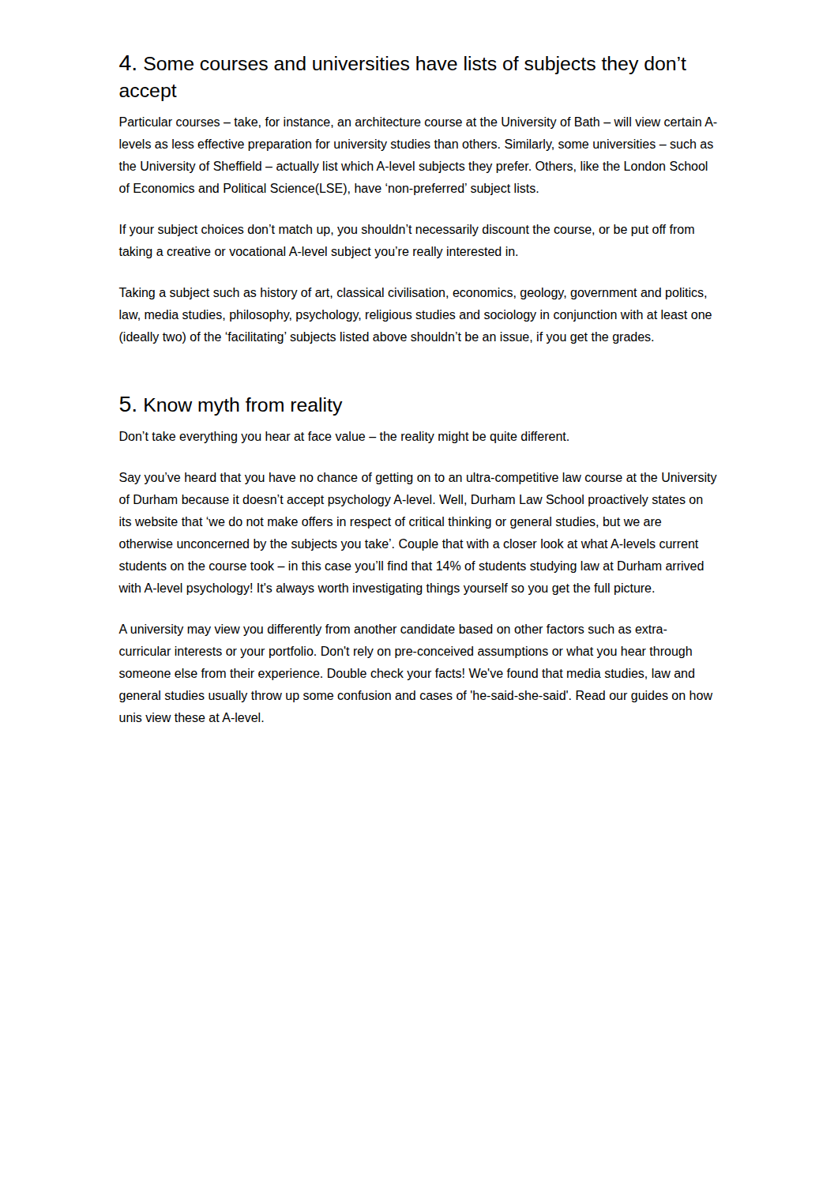4. Some courses and universities have lists of subjects they don’t accept
Particular courses – take, for instance, an architecture course at the University of Bath – will view certain A-levels as less effective preparation for university studies than others. Similarly, some universities – such as the University of Sheffield – actually list which A-level subjects they prefer. Others, like the London School of Economics and Political Science(LSE), have ‘non-preferred’ subject lists.
If your subject choices don’t match up, you shouldn’t necessarily discount the course, or be put off from taking a creative or vocational A-level subject you’re really interested in.
Taking a subject such as history of art, classical civilisation, economics, geology, government and politics, law, media studies, philosophy, psychology, religious studies and sociology in conjunction with at least one (ideally two) of the ‘facilitating’ subjects listed above shouldn’t be an issue, if you get the grades.
5. Know myth from reality
Don’t take everything you hear at face value – the reality might be quite different.
Say you’ve heard that you have no chance of getting on to an ultra-competitive law course at the University of Durham because it doesn’t accept psychology A-level. Well, Durham Law School proactively states on its website that ‘we do not make offers in respect of critical thinking or general studies, but we are otherwise unconcerned by the subjects you take’. Couple that with a closer look at what A-levels current students on the course took – in this case you’ll find that 14% of students studying law at Durham arrived with A-level psychology! It's always worth investigating things yourself so you get the full picture.
A university may view you differently from another candidate based on other factors such as extra-curricular interests or your portfolio. Don't rely on pre-conceived assumptions or what you hear through someone else from their experience. Double check your facts! We've found that media studies, law and general studies usually throw up some confusion and cases of 'he-said-she-said'. Read our guides on how unis view these at A-level.